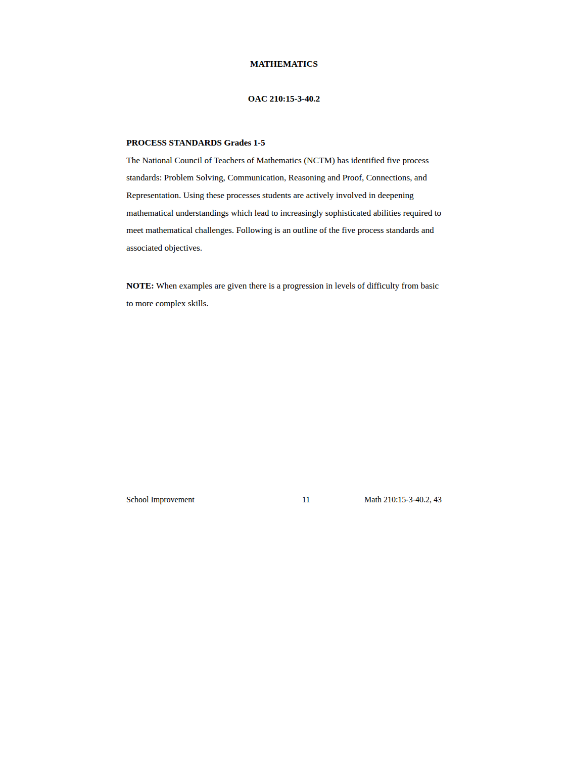MATHEMATICS
OAC 210:15-3-40.2
PROCESS STANDARDS Grades 1-5
The National Council of Teachers of Mathematics (NCTM) has identified five process standards: Problem Solving, Communication, Reasoning and Proof, Connections, and Representation. Using these processes students are actively involved in deepening mathematical understandings which lead to increasingly sophisticated abilities required to meet mathematical challenges. Following is an outline of the five process standards and associated objectives.
NOTE: When examples are given there is a progression in levels of difficulty from basic to more complex skills.
School Improvement
11
Math 210:15-3-40.2, 43